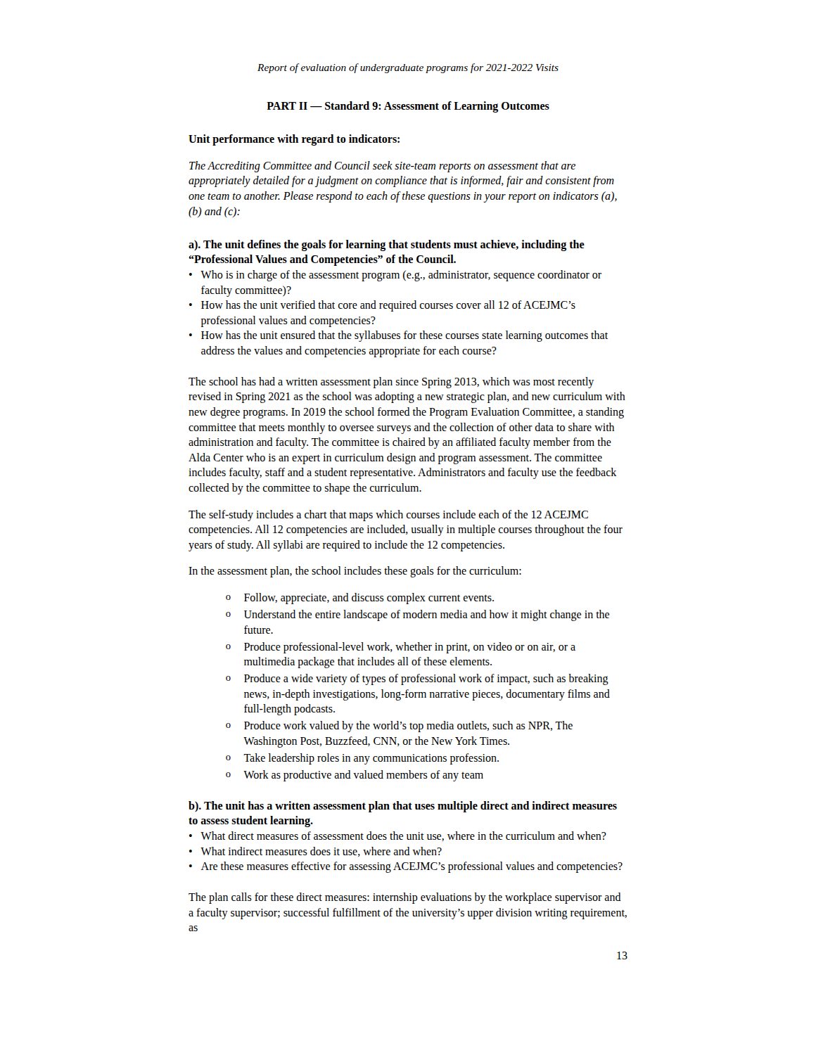Report of evaluation of undergraduate programs for 2021-2022 Visits
PART II — Standard 9: Assessment of Learning Outcomes
Unit performance with regard to indicators:
The Accrediting Committee and Council seek site-team reports on assessment that are appropriately detailed for a judgment on compliance that is informed, fair and consistent from one team to another. Please respond to each of these questions in your report on indicators (a), (b) and (c):
a). The unit defines the goals for learning that students must achieve, including the “Professional Values and Competencies” of the Council.
Who is in charge of the assessment program (e.g., administrator, sequence coordinator or faculty committee)?
How has the unit verified that core and required courses cover all 12 of ACEJMC’s professional values and competencies?
How has the unit ensured that the syllabuses for these courses state learning outcomes that address the values and competencies appropriate for each course?
The school has had a written assessment plan since Spring 2013, which was most recently revised in Spring 2021 as the school was adopting a new strategic plan, and new curriculum with new degree programs. In 2019 the school formed the Program Evaluation Committee, a standing committee that meets monthly to oversee surveys and the collection of other data to share with administration and faculty. The committee is chaired by an affiliated faculty member from the Alda Center who is an expert in curriculum design and program assessment. The committee includes faculty, staff and a student representative. Administrators and faculty use the feedback collected by the committee to shape the curriculum.
The self-study includes a chart that maps which courses include each of the 12 ACEJMC competencies. All 12 competencies are included, usually in multiple courses throughout the four years of study. All syllabi are required to include the 12 competencies.
In the assessment plan, the school includes these goals for the curriculum:
Follow, appreciate, and discuss complex current events.
Understand the entire landscape of modern media and how it might change in the future.
Produce professional-level work, whether in print, on video or on air, or a multimedia package that includes all of these elements.
Produce a wide variety of types of professional work of impact, such as breaking news, in-depth investigations, long-form narrative pieces, documentary films and full-length podcasts.
Produce work valued by the world’s top media outlets, such as NPR, The Washington Post, Buzzfeed, CNN, or the New York Times.
Take leadership roles in any communications profession.
Work as productive and valued members of any team
b). The unit has a written assessment plan that uses multiple direct and indirect measures to assess student learning.
What direct measures of assessment does the unit use, where in the curriculum and when?
What indirect measures does it use, where and when?
Are these measures effective for assessing ACEJMC’s professional values and competencies?
The plan calls for these direct measures: internship evaluations by the workplace supervisor and a faculty supervisor; successful fulfillment of the university’s upper division writing requirement, as
13